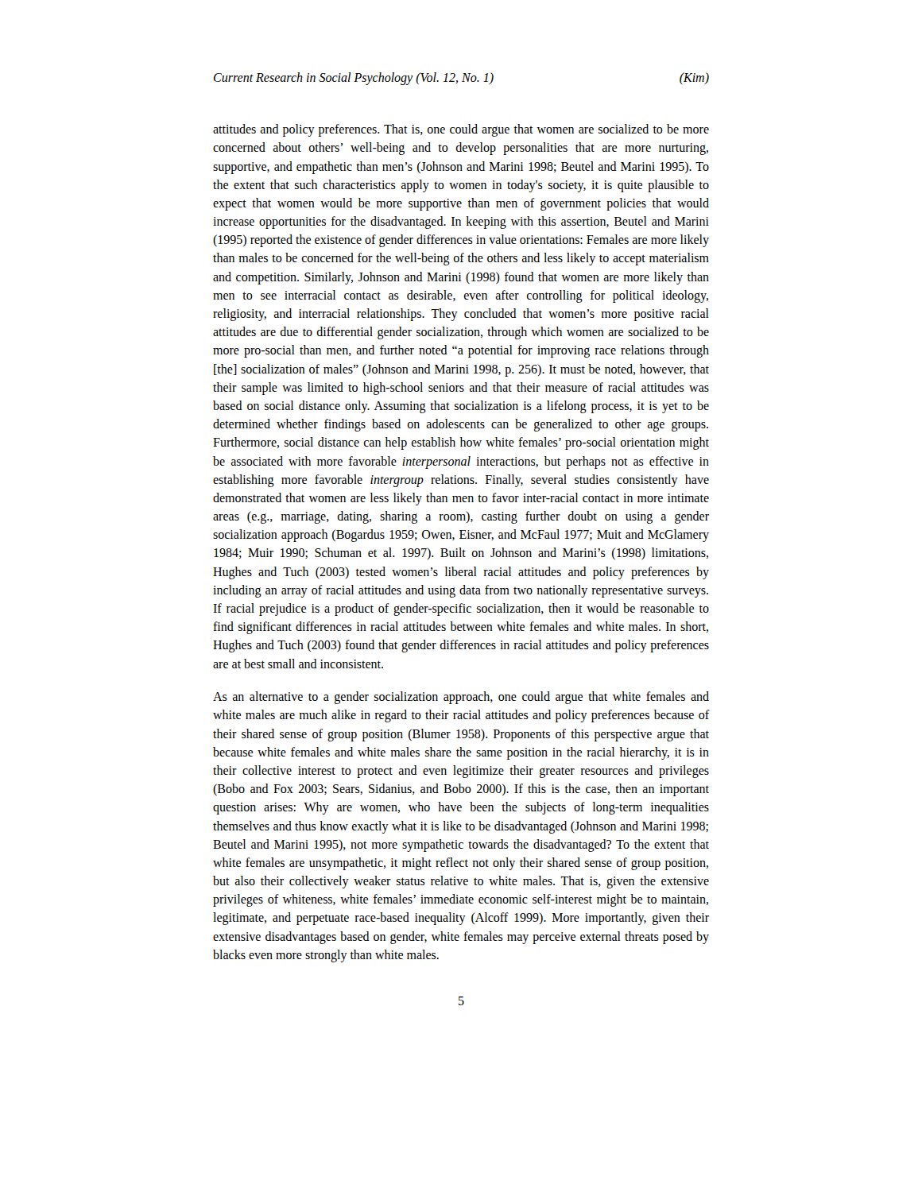Current Research in Social Psychology (Vol. 12, No. 1) (Kim)
attitudes and policy preferences. That is, one could argue that women are socialized to be more concerned about others’ well-being and to develop personalities that are more nurturing, supportive, and empathetic than men’s (Johnson and Marini 1998; Beutel and Marini 1995). To the extent that such characteristics apply to women in today's society, it is quite plausible to expect that women would be more supportive than men of government policies that would increase opportunities for the disadvantaged. In keeping with this assertion, Beutel and Marini (1995) reported the existence of gender differences in value orientations: Females are more likely than males to be concerned for the well-being of the others and less likely to accept materialism and competition. Similarly, Johnson and Marini (1998) found that women are more likely than men to see interracial contact as desirable, even after controlling for political ideology, religiosity, and interracial relationships. They concluded that women’s more positive racial attitudes are due to differential gender socialization, through which women are socialized to be more pro-social than men, and further noted “a potential for improving race relations through [the] socialization of males” (Johnson and Marini 1998, p. 256). It must be noted, however, that their sample was limited to high-school seniors and that their measure of racial attitudes was based on social distance only. Assuming that socialization is a lifelong process, it is yet to be determined whether findings based on adolescents can be generalized to other age groups. Furthermore, social distance can help establish how white females’ pro-social orientation might be associated with more favorable interpersonal interactions, but perhaps not as effective in establishing more favorable intergroup relations. Finally, several studies consistently have demonstrated that women are less likely than men to favor inter-racial contact in more intimate areas (e.g., marriage, dating, sharing a room), casting further doubt on using a gender socialization approach (Bogardus 1959; Owen, Eisner, and McFaul 1977; Muit and McGlamery 1984; Muir 1990; Schuman et al. 1997). Built on Johnson and Marini’s (1998) limitations, Hughes and Tuch (2003) tested women’s liberal racial attitudes and policy preferences by including an array of racial attitudes and using data from two nationally representative surveys. If racial prejudice is a product of gender-specific socialization, then it would be reasonable to find significant differences in racial attitudes between white females and white males. In short, Hughes and Tuch (2003) found that gender differences in racial attitudes and policy preferences are at best small and inconsistent.
As an alternative to a gender socialization approach, one could argue that white females and white males are much alike in regard to their racial attitudes and policy preferences because of their shared sense of group position (Blumer 1958). Proponents of this perspective argue that because white females and white males share the same position in the racial hierarchy, it is in their collective interest to protect and even legitimize their greater resources and privileges (Bobo and Fox 2003; Sears, Sidanius, and Bobo 2000). If this is the case, then an important question arises: Why are women, who have been the subjects of long-term inequalities themselves and thus know exactly what it is like to be disadvantaged (Johnson and Marini 1998; Beutel and Marini 1995), not more sympathetic towards the disadvantaged? To the extent that white females are unsympathetic, it might reflect not only their shared sense of group position, but also their collectively weaker status relative to white males. That is, given the extensive privileges of whiteness, white females’ immediate economic self-interest might be to maintain, legitimate, and perpetuate race-based inequality (Alcoff 1999). More importantly, given their extensive disadvantages based on gender, white females may perceive external threats posed by blacks even more strongly than white males.
5